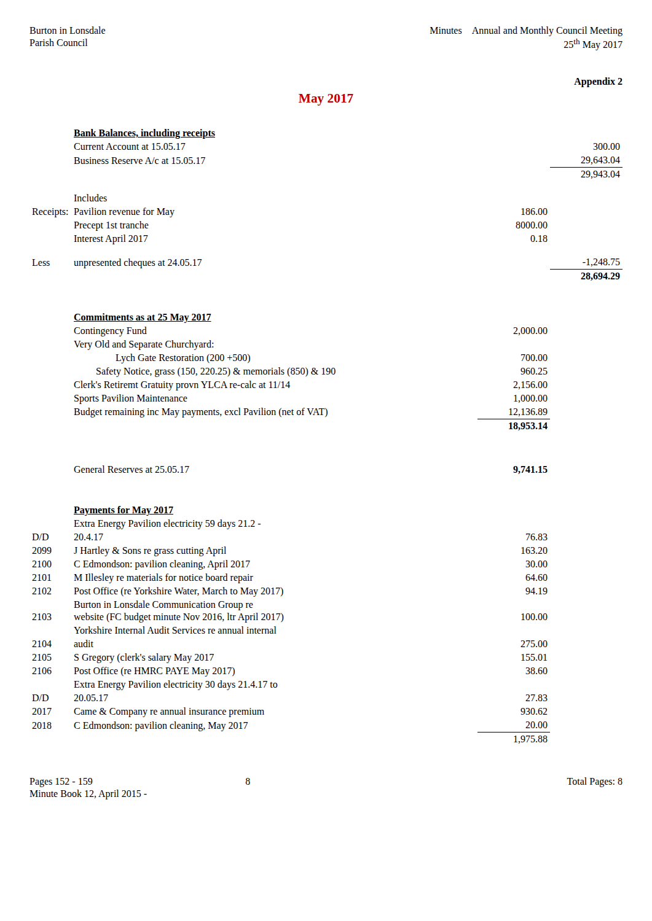Burton in Lonsdale
Parish Council
Minutes Annual and Monthly Council Meeting
25th May 2017
Appendix 2
May 2017
| | Bank Balances, including receipts | | |
| | Current Account at 15.05.17 | | 300.00 |
| | Business Reserve A/c at 15.05.17 | | 29,643.04 |
| | | | 29,943.04 |
| | Includes | | |
| Receipts: | Pavilion revenue for May | 186.00 | |
| | Precept 1st tranche | 8000.00 | |
| | Interest April 2017 | 0.18 | |
| Less | unpresented cheques at 24.05.17 | | -1,248.75 |
| | | | 28,694.29 |
| | Commitments as at 25 May 2017 | | |
| | Contingency Fund | 2,000.00 | |
| | Very Old and Separate Churchyard: | | |
| | Lych Gate Restoration (200 +500) | 700.00 | |
| | Safety Notice, grass (150, 220.25) & memorials (850) & 190 | 960.25 | |
| | Clerk's Retiremt Gratuity provn YLCA re-calc at 11/14 | 2,156.00 | |
| | Sports Pavilion Maintenance | 1,000.00 | |
| | Budget remaining inc May payments, excl Pavilion (net of VAT) | 12,136.89 | |
| | | 18,953.14 | |
| | General Reserves at 25.05.17 | 9,741.15 | |
| | Payments for May 2017 | | |
| | Extra Energy Pavilion electricity 59 days 21.2 - | | |
| D/D | 20.4.17 | 76.83 | |
| 2099 | J Hartley & Sons re grass cutting April | 163.20 | |
| 2100 | C Edmondson: pavilion cleaning, April 2017 | 30.00 | |
| 2101 | M Illesley re materials for notice board repair | 64.60 | |
| 2102 | Post Office (re Yorkshire Water, March to May 2017) | 94.19 | |
| 2103 | Burton in Lonsdale Communication Group re website (FC budget minute Nov 2016, ltr April 2017) | 100.00 | |
| | Yorkshire Internal Audit Services re annual internal | | |
| 2104 | audit | 275.00 | |
| 2105 | S Gregory (clerk's salary May 2017 | 155.01 | |
| 2106 | Post Office (re HMRC PAYE May 2017) | 38.60 | |
| | Extra Energy Pavilion electricity 30 days 21.4.17 to | | |
| D/D | 20.05.17 | 27.83 | |
| 2017 | Came & Company re annual insurance premium | 930.62 | |
| 2018 | C Edmondson: pavilion cleaning, May 2017 | 20.00 | |
| | | 1,975.88 | |
Pages 152 - 159
Minute Book 12, April 2015 -
8
Total Pages: 8